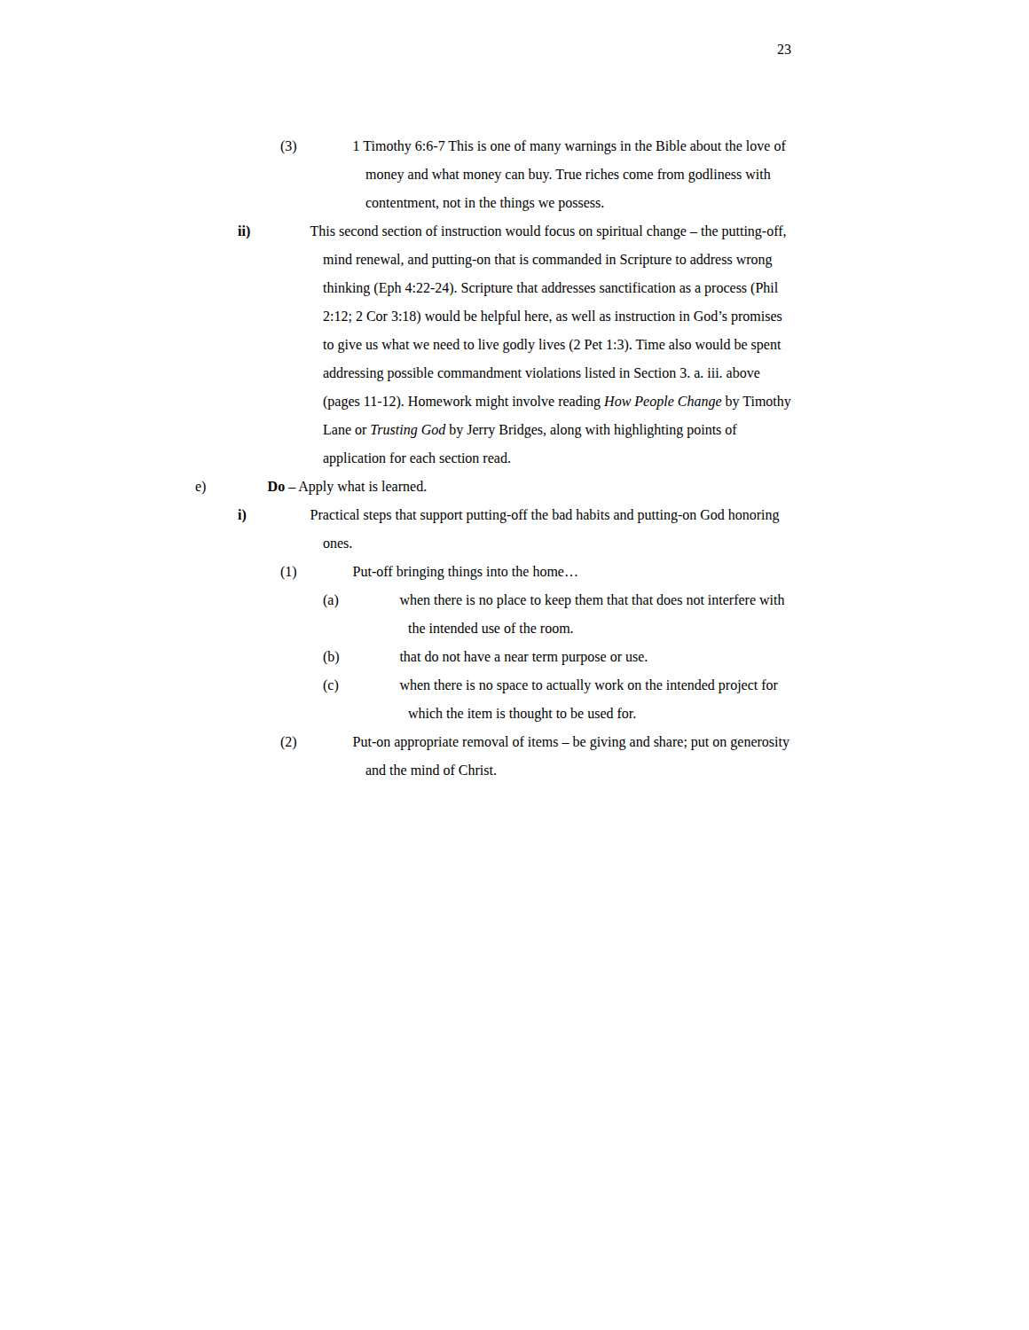23
(3) 1 Timothy 6:6-7 This is one of many warnings in the Bible about the love of money and what money can buy. True riches come from godliness with contentment, not in the things we possess.
ii) This second section of instruction would focus on spiritual change – the putting-off, mind renewal, and putting-on that is commanded in Scripture to address wrong thinking (Eph 4:22-24). Scripture that addresses sanctification as a process (Phil 2:12; 2 Cor 3:18) would be helpful here, as well as instruction in God’s promises to give us what we need to live godly lives (2 Pet 1:3). Time also would be spent addressing possible commandment violations listed in Section 3. a. iii. above (pages 11-12). Homework might involve reading How People Change by Timothy Lane or Trusting God by Jerry Bridges, along with highlighting points of application for each section read.
e) Do – Apply what is learned.
i) Practical steps that support putting-off the bad habits and putting-on God honoring ones.
(1) Put-off bringing things into the home…
(a) when there is no place to keep them that that does not interfere with the intended use of the room.
(b) that do not have a near term purpose or use.
(c) when there is no space to actually work on the intended project for which the item is thought to be used for.
(2) Put-on appropriate removal of items – be giving and share; put on generosity and the mind of Christ.